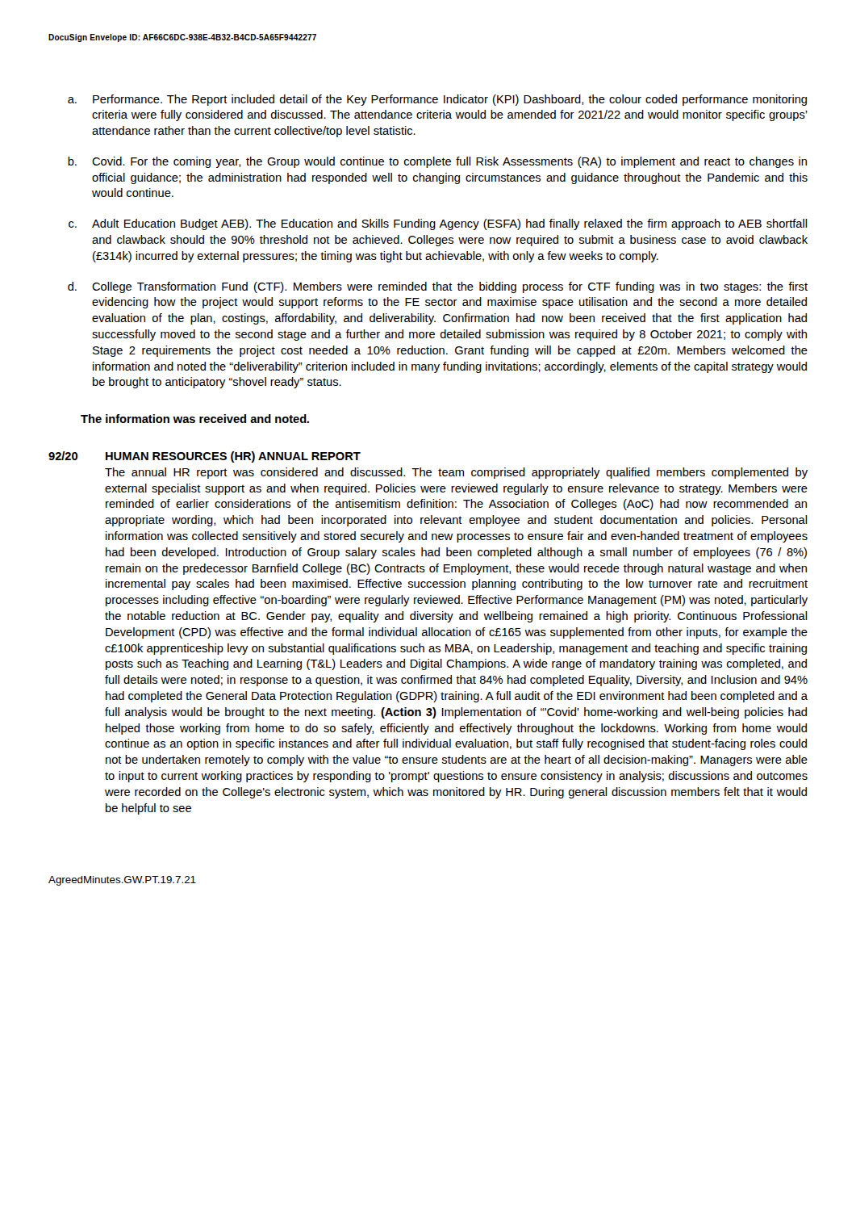DocuSign Envelope ID: AF66C6DC-938E-4B32-B4CD-5A65F9442277
Performance. The Report included detail of the Key Performance Indicator (KPI) Dashboard, the colour coded performance monitoring criteria were fully considered and discussed. The attendance criteria would be amended for 2021/22 and would monitor specific groups’ attendance rather than the current collective/top level statistic.
Covid. For the coming year, the Group would continue to complete full Risk Assessments (RA) to implement and react to changes in official guidance; the administration had responded well to changing circumstances and guidance throughout the Pandemic and this would continue.
Adult Education Budget AEB). The Education and Skills Funding Agency (ESFA) had finally relaxed the firm approach to AEB shortfall and clawback should the 90% threshold not be achieved. Colleges were now required to submit a business case to avoid clawback (£314k) incurred by external pressures; the timing was tight but achievable, with only a few weeks to comply.
College Transformation Fund (CTF). Members were reminded that the bidding process for CTF funding was in two stages: the first evidencing how the project would support reforms to the FE sector and maximise space utilisation and the second a more detailed evaluation of the plan, costings, affordability, and deliverability. Confirmation had now been received that the first application had successfully moved to the second stage and a further and more detailed submission was required by 8 October 2021; to comply with Stage 2 requirements the project cost needed a 10% reduction. Grant funding will be capped at £20m. Members welcomed the information and noted the “deliverability” criterion included in many funding invitations; accordingly, elements of the capital strategy would be brought to anticipatory “shovel ready” status.
The information was received and noted.
92/20
HUMAN RESOURCES (HR) ANNUAL REPORT
The annual HR report was considered and discussed. The team comprised appropriately qualified members complemented by external specialist support as and when required. Policies were reviewed regularly to ensure relevance to strategy. Members were reminded of earlier considerations of the antisemitism definition: The Association of Colleges (AoC) had now recommended an appropriate wording, which had been incorporated into relevant employee and student documentation and policies. Personal information was collected sensitively and stored securely and new processes to ensure fair and even-handed treatment of employees had been developed. Introduction of Group salary scales had been completed although a small number of employees (76 / 8%) remain on the predecessor Barnfield College (BC) Contracts of Employment, these would recede through natural wastage and when incremental pay scales had been maximised. Effective succession planning contributing to the low turnover rate and recruitment processes including effective “on-boarding” were regularly reviewed. Effective Performance Management (PM) was noted, particularly the notable reduction at BC. Gender pay, equality and diversity and wellbeing remained a high priority. Continuous Professional Development (CPD) was effective and the formal individual allocation of c£165 was supplemented from other inputs, for example the c£100k apprenticeship levy on substantial qualifications such as MBA, on Leadership, management and teaching and specific training posts such as Teaching and Learning (T&L) Leaders and Digital Champions. A wide range of mandatory training was completed, and full details were noted; in response to a question, it was confirmed that 84% had completed Equality, Diversity, and Inclusion and 94% had completed the General Data Protection Regulation (GDPR) training. A full audit of the EDI environment had been completed and a full analysis would be brought to the next meeting. (Action 3) Implementation of “'Covid' home-working and well-being policies had helped those working from home to do so safely, efficiently and effectively throughout the lockdowns. Working from home would continue as an option in specific instances and after full individual evaluation, but staff fully recognised that student-facing roles could not be undertaken remotely to comply with the value “to ensure students are at the heart of all decision-making”. Managers were able to input to current working practices by responding to 'prompt' questions to ensure consistency in analysis; discussions and outcomes were recorded on the College's electronic system, which was monitored by HR. During general discussion members felt that it would be helpful to see
AgreedMinutes.GW.PT.19.7.21